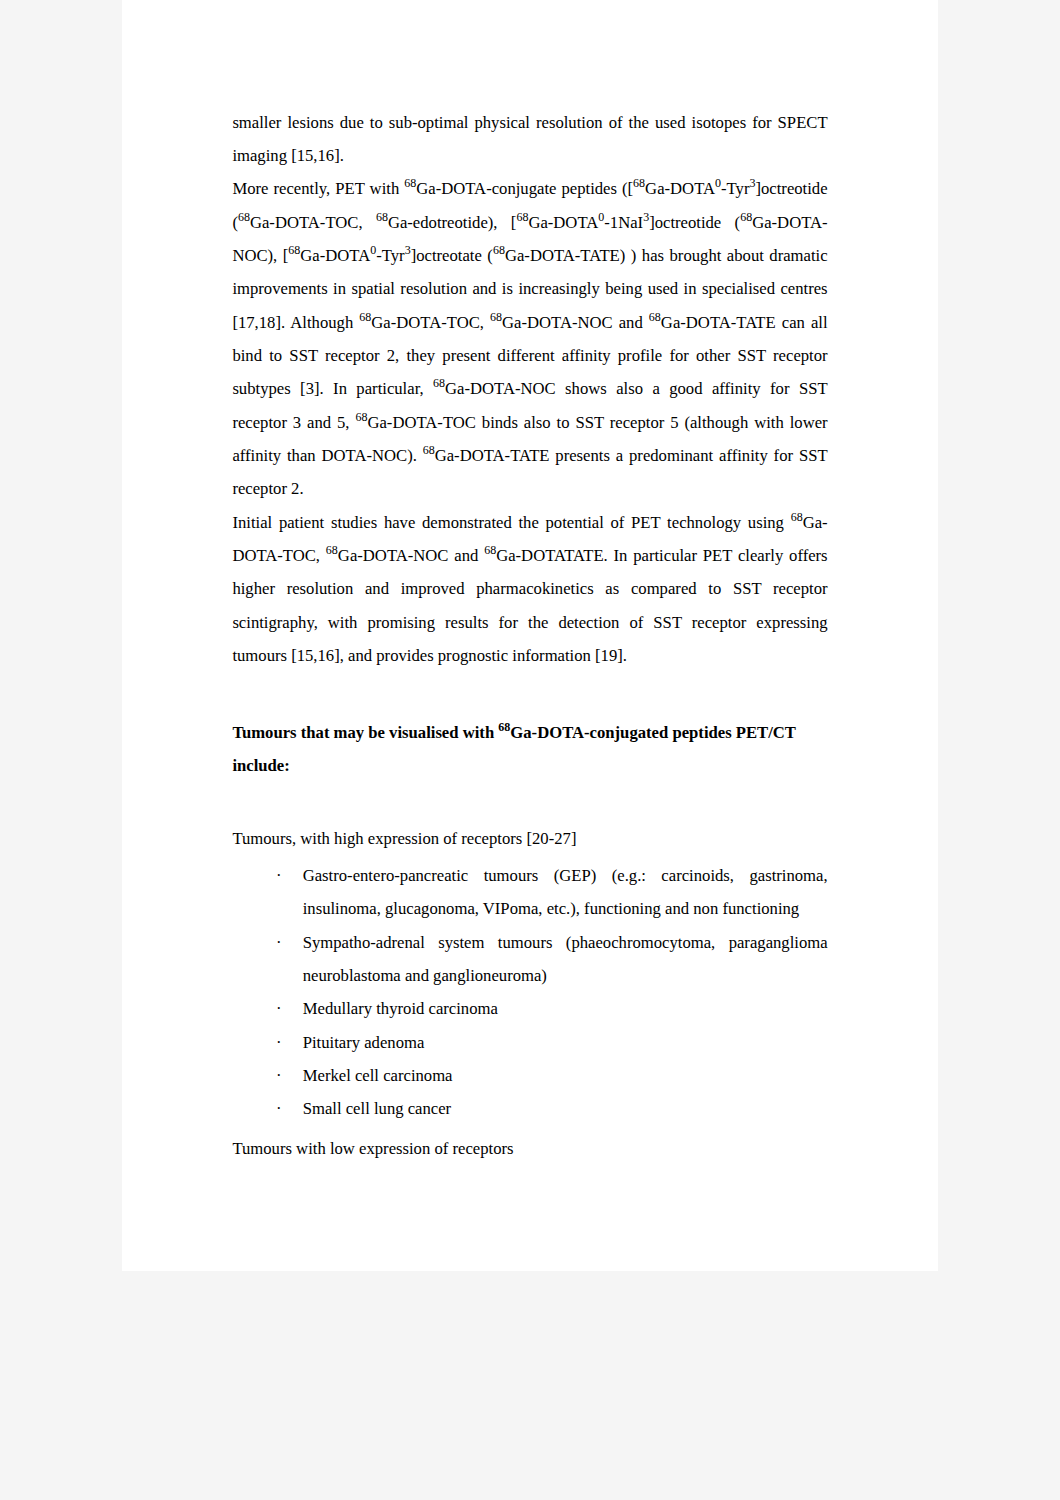smaller lesions due to sub-optimal physical resolution of the used isotopes for SPECT imaging [15,16].
More recently, PET with 68Ga-DOTA-conjugate peptides ([68Ga-DOTA0-Tyr3]octreotide (68Ga-DOTA-TOC, 68Ga-edotreotide), [68Ga-DOTA0-1NaI3]octreotide (68Ga-DOTA-NOC), [68Ga-DOTA0-Tyr3]octreotate (68Ga-DOTA-TATE) ) has brought about dramatic improvements in spatial resolution and is increasingly being used in specialised centres [17,18]. Although 68Ga-DOTA-TOC, 68Ga-DOTA-NOC and 68Ga-DOTA-TATE can all bind to SST receptor 2, they present different affinity profile for other SST receptor subtypes [3]. In particular, 68Ga-DOTA-NOC shows also a good affinity for SST receptor 3 and 5, 68Ga-DOTA-TOC binds also to SST receptor 5 (although with lower affinity than DOTA-NOC). 68Ga-DOTA-TATE presents a predominant affinity for SST receptor 2.
Initial patient studies have demonstrated the potential of PET technology using 68Ga-DOTA-TOC, 68Ga-DOTA-NOC and 68Ga-DOTATATE. In particular PET clearly offers higher resolution and improved pharmacokinetics as compared to SST receptor scintigraphy, with promising results for the detection of SST receptor expressing tumours [15,16], and provides prognostic information [19].
Tumours that may be visualised with 68Ga-DOTA-conjugated peptides PET/CT include:
Tumours, with high expression of receptors [20-27]
Gastro-entero-pancreatic tumours (GEP) (e.g.: carcinoids, gastrinoma, insulinoma, glucagonoma, VIPoma, etc.), functioning and non functioning
Sympatho-adrenal system tumours (phaeochromocytoma, paraganglioma neuroblastoma and ganglioneuroma)
Medullary thyroid carcinoma
Pituitary adenoma
Merkel cell carcinoma
Small cell lung cancer
Tumours with low expression of receptors